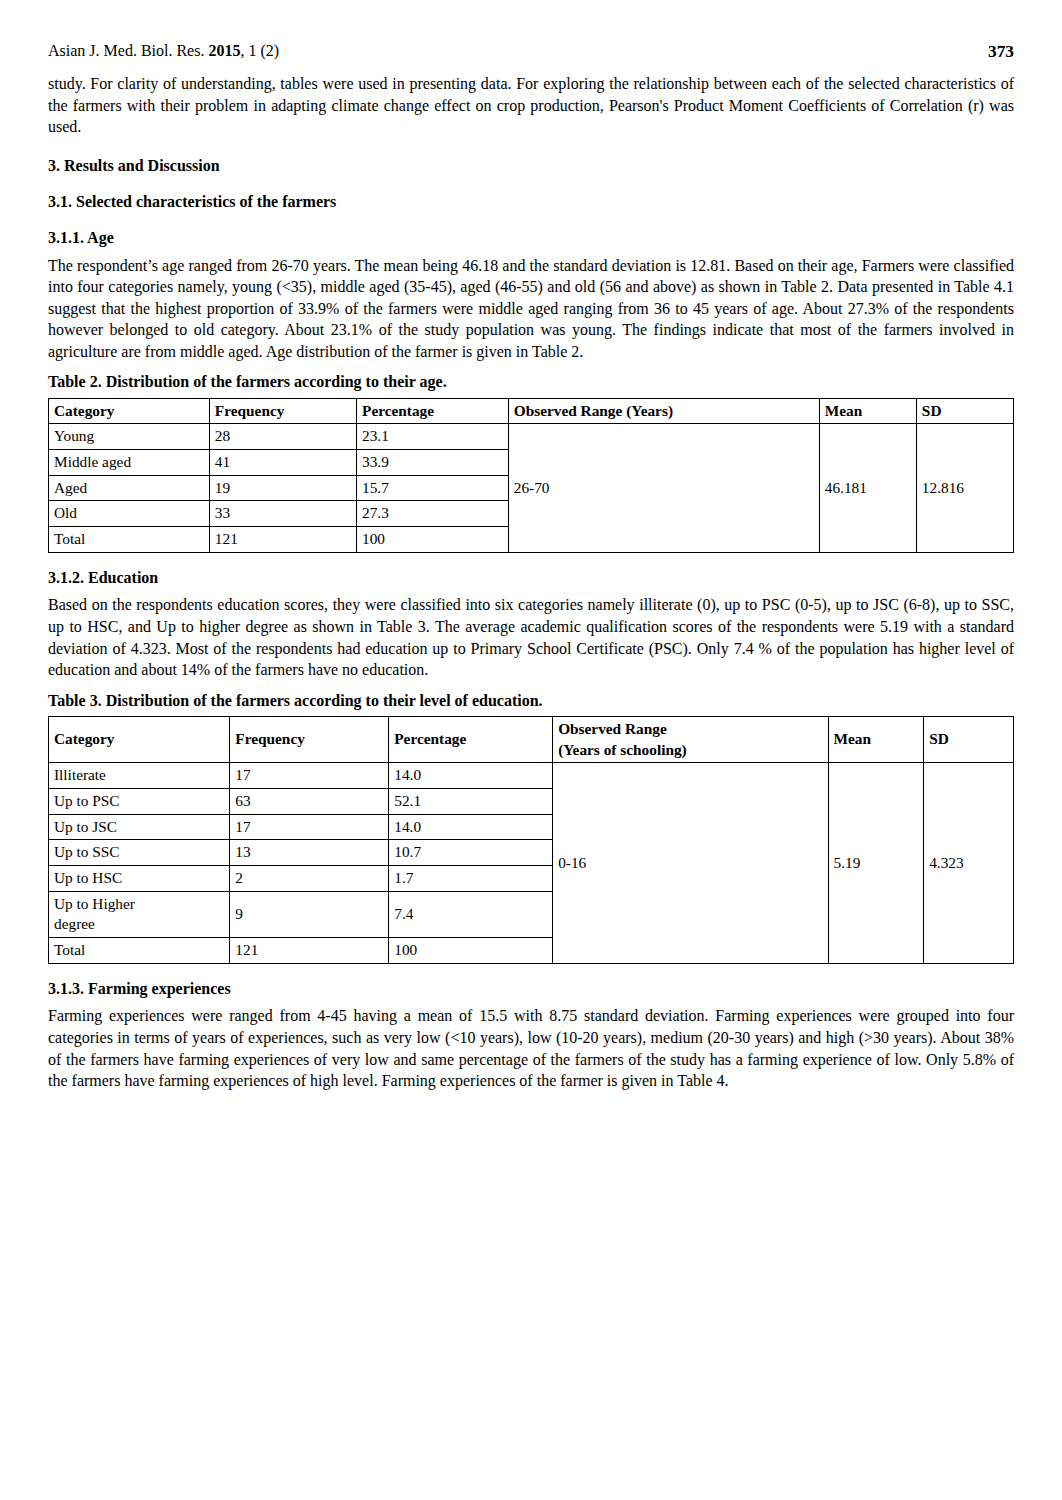Asian J. Med. Biol. Res. 2015, 1 (2)
373
study. For clarity of understanding, tables were used in presenting data. For exploring the relationship between each of the selected characteristics of the farmers with their problem in adapting climate change effect on crop production, Pearson's Product Moment Coefficients of Correlation (r) was used.
3. Results and Discussion
3.1. Selected characteristics of the farmers
3.1.1. Age
The respondent’s age ranged from 26-70 years. The mean being 46.18 and the standard deviation is 12.81. Based on their age, Farmers were classified into four categories namely, young (<35), middle aged (35-45), aged (46-55) and old (56 and above) as shown in Table 2. Data presented in Table 4.1 suggest that the highest proportion of 33.9% of the farmers were middle aged ranging from 36 to 45 years of age. About 27.3% of the respondents however belonged to old category. About 23.1% of the study population was young. The findings indicate that most of the farmers involved in agriculture are from middle aged. Age distribution of the farmer is given in Table 2.
Table 2. Distribution of the farmers according to their age.
| Category | Frequency | Percentage | Observed Range (Years) | Mean | SD |
| --- | --- | --- | --- | --- | --- |
| Young | 28 | 23.1 | 26-70 | 46.181 | 12.816 |
| Middle aged | 41 | 33.9 |
| Aged | 19 | 15.7 |
| Old | 33 | 27.3 |
| Total | 121 | 100 |
3.1.2. Education
Based on the respondents education scores, they were classified into six categories namely illiterate (0), up to PSC (0-5), up to JSC (6-8), up to SSC, up to HSC, and Up to higher degree as shown in Table 3. The average academic qualification scores of the respondents were 5.19 with a standard deviation of 4.323. Most of the respondents had education up to Primary School Certificate (PSC). Only 7.4 % of the population has higher level of education and about 14% of the farmers have no education.
Table 3. Distribution of the farmers according to their level of education.
| Category | Frequency | Percentage | Observed Range (Years of schooling) | Mean | SD |
| --- | --- | --- | --- | --- | --- |
| Illiterate | 17 | 14.0 | 0-16 | 5.19 | 4.323 |
| Up to PSC | 63 | 52.1 |
| Up to JSC | 17 | 14.0 |
| Up to SSC | 13 | 10.7 |
| Up to HSC | 2 | 1.7 |
| Up to Higher degree | 9 | 7.4 |
| Total | 121 | 100 |
3.1.3. Farming experiences
Farming experiences were ranged from 4-45 having a mean of 15.5 with 8.75 standard deviation. Farming experiences were grouped into four categories in terms of years of experiences, such as very low (<10 years), low (10-20 years), medium (20-30 years) and high (>30 years). About 38% of the farmers have farming experiences of very low and same percentage of the farmers of the study has a farming experience of low. Only 5.8% of the farmers have farming experiences of high level. Farming experiences of the farmer is given in Table 4.